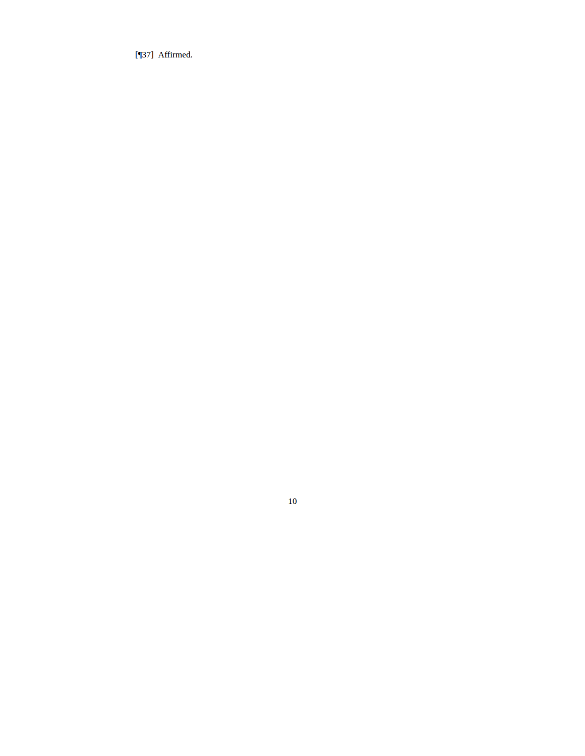[¶37] Affirmed.
10